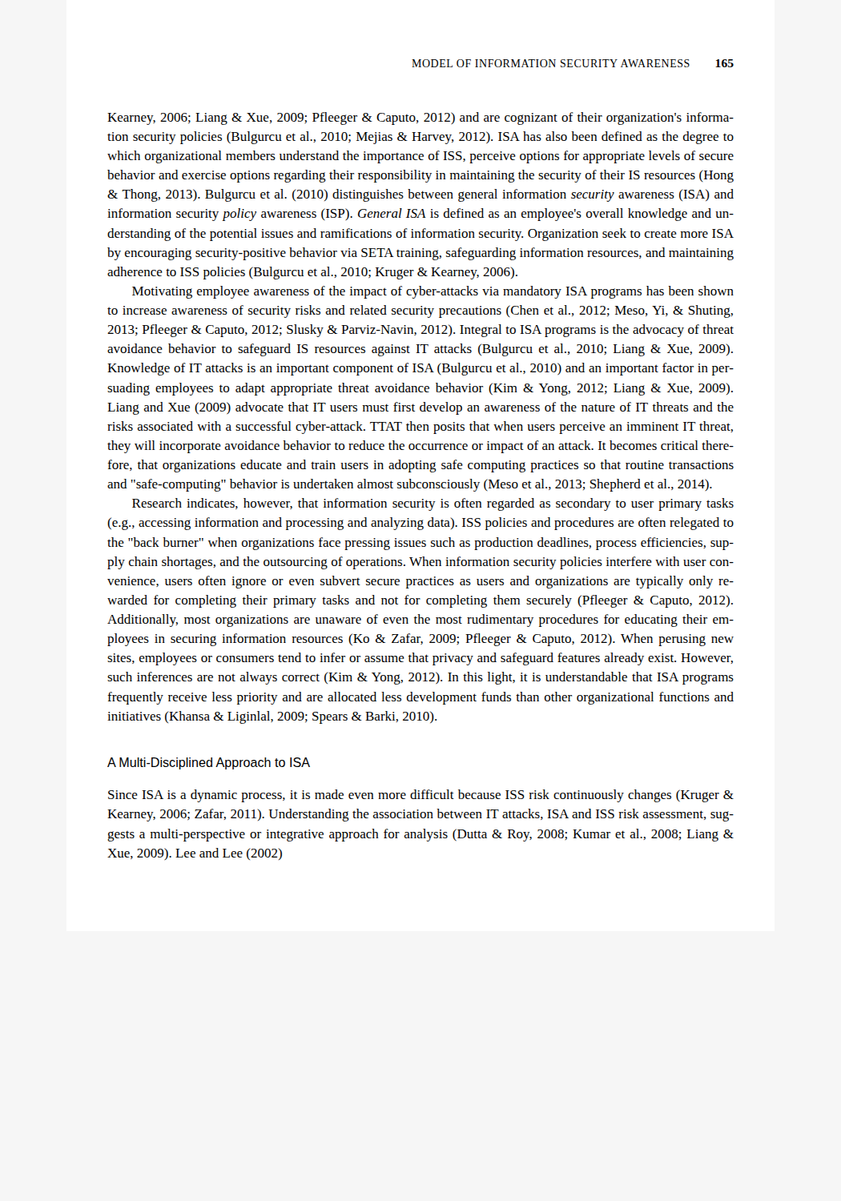Model of Information Security Awareness 165
Kearney, 2006; Liang & Xue, 2009; Pfleeger & Caputo, 2012) and are cognizant of their organization's information security policies (Bulgurcu et al., 2010; Mejias & Harvey, 2012). ISA has also been defined as the degree to which organizational members understand the importance of ISS, perceive options for appropriate levels of secure behavior and exercise options regarding their responsibility in maintaining the security of their IS resources (Hong & Thong, 2013). Bulgurcu et al. (2010) distinguishes between general information security awareness (ISA) and information security policy awareness (ISP). General ISA is defined as an employee's overall knowledge and understanding of the potential issues and ramifications of information security. Organization seek to create more ISA by encouraging security-positive behavior via SETA training, safeguarding information resources, and maintaining adherence to ISS policies (Bulgurcu et al., 2010; Kruger & Kearney, 2006).
Motivating employee awareness of the impact of cyber-attacks via mandatory ISA programs has been shown to increase awareness of security risks and related security precautions (Chen et al., 2012; Meso, Yi, & Shuting, 2013; Pfleeger & Caputo, 2012; Slusky & Parviz-Navin, 2012). Integral to ISA programs is the advocacy of threat avoidance behavior to safeguard IS resources against IT attacks (Bulgurcu et al., 2010; Liang & Xue, 2009). Knowledge of IT attacks is an important component of ISA (Bulgurcu et al., 2010) and an important factor in persuading employees to adapt appropriate threat avoidance behavior (Kim & Yong, 2012; Liang & Xue, 2009). Liang and Xue (2009) advocate that IT users must first develop an awareness of the nature of IT threats and the risks associated with a successful cyber-attack. TTAT then posits that when users perceive an imminent IT threat, they will incorporate avoidance behavior to reduce the occurrence or impact of an attack. It becomes critical therefore, that organizations educate and train users in adopting safe computing practices so that routine transactions and "safe-computing" behavior is undertaken almost subconsciously (Meso et al., 2013; Shepherd et al., 2014).
Research indicates, however, that information security is often regarded as secondary to user primary tasks (e.g., accessing information and processing and analyzing data). ISS policies and procedures are often relegated to the "back burner" when organizations face pressing issues such as production deadlines, process efficiencies, supply chain shortages, and the outsourcing of operations. When information security policies interfere with user convenience, users often ignore or even subvert secure practices as users and organizations are typically only rewarded for completing their primary tasks and not for completing them securely (Pfleeger & Caputo, 2012). Additionally, most organizations are unaware of even the most rudimentary procedures for educating their employees in securing information resources (Ko & Zafar, 2009; Pfleeger & Caputo, 2012). When perusing new sites, employees or consumers tend to infer or assume that privacy and safeguard features already exist. However, such inferences are not always correct (Kim & Yong, 2012). In this light, it is understandable that ISA programs frequently receive less priority and are allocated less development funds than other organizational functions and initiatives (Khansa & Liginlal, 2009; Spears & Barki, 2010).
A Multi-Disciplined Approach to ISA
Since ISA is a dynamic process, it is made even more difficult because ISS risk continuously changes (Kruger & Kearney, 2006; Zafar, 2011). Understanding the association between IT attacks, ISA and ISS risk assessment, suggests a multi-perspective or integrative approach for analysis (Dutta & Roy, 2008; Kumar et al., 2008; Liang & Xue, 2009). Lee and Lee (2002)